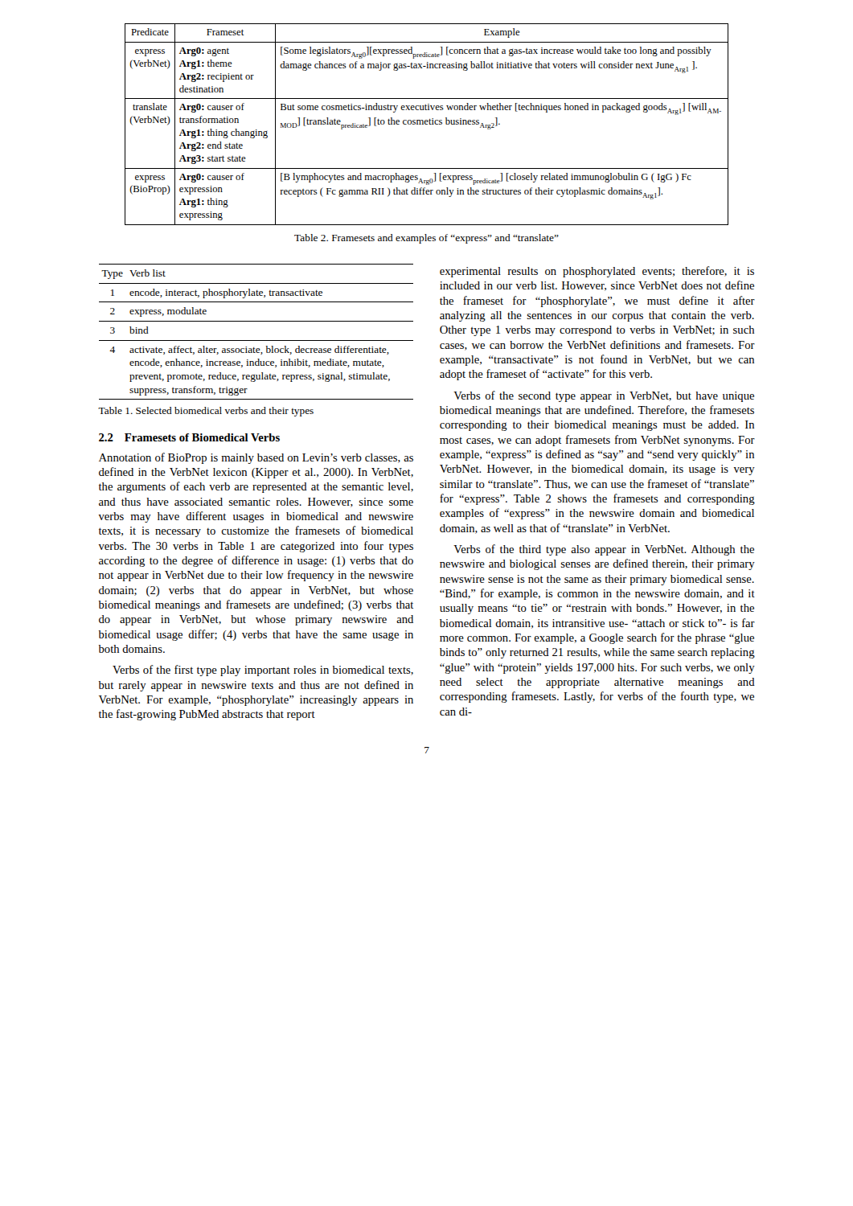Table 2. Framesets and examples of “express” and “translate”
| Predicate | Frameset | Example |
| --- | --- | --- |
| express (VerbNet) | Arg0: agent Arg1: theme Arg2: recipient or destination | [Some legislators Arg0 ][expressed predicate ] [concern that a gas-tax increase would take too long and possibly damage chances of a major gas-tax-increasing ballot initiative that voters will consider next June Arg1 ]. |
| translate (VerbNet) | Arg0: causer of transformation Arg1: thing changing Arg2: end state Arg3: start state | But some cosmetics-industry executives wonder whether [techniques honed in packaged goods Arg1 ] [will AM-MOD ] [translate predicate ] [to the cosmetics business Arg2 ]. |
| express (BioProp) | Arg0: causer of expression Arg1: thing expressing | [B lymphocytes and macrophages Arg0 ] [express predicate ] [closely related immunoglobulin G ( IgG ) Fc receptors ( Fc gamma RII ) that differ only in the structures of their cytoplasmic domains Arg1 ]. |
| Type | Verb list |
| --- | --- |
| 1 | encode, interact, phosphorylate, transactivate |
| 2 | express, modulate |
| 3 | bind |
| 4 | activate, affect, alter, associate, block, decrease differentiate, encode, enhance, increase, induce, inhibit, mediate, mutate, prevent, promote, reduce, regulate, repress, signal, stimulate, suppress, transform, trigger |
Table 1. Selected biomedical verbs and their types
2.2 Framesets of Biomedical Verbs
Annotation of BioProp is mainly based on Levin’s verb classes, as defined in the VerbNet lexicon (Kipper et al., 2000). In VerbNet, the arguments of each verb are represented at the semantic level, and thus have associated semantic roles. However, since some verbs may have different usages in biomedical and newswire texts, it is necessary to customize the framesets of biomedical verbs. The 30 verbs in Table 1 are categorized into four types according to the degree of difference in usage: (1) verbs that do not appear in VerbNet due to their low frequency in the newswire domain; (2) verbs that do appear in VerbNet, but whose biomedical meanings and framesets are undefined; (3) verbs that do appear in VerbNet, but whose primary newswire and biomedical usage differ; (4) verbs that have the same usage in both domains.
Verbs of the first type play important roles in biomedical texts, but rarely appear in newswire texts and thus are not defined in VerbNet. For example, “phosphorylate” increasingly appears in the fast-growing PubMed abstracts that report
experimental results on phosphorylated events; therefore, it is included in our verb list. However, since VerbNet does not define the frameset for “phosphorylate”, we must define it after analyzing all the sentences in our corpus that contain the verb. Other type 1 verbs may correspond to verbs in VerbNet; in such cases, we can borrow the VerbNet definitions and framesets. For example, “transactivate” is not found in VerbNet, but we can adopt the frameset of “activate” for this verb.
Verbs of the second type appear in VerbNet, but have unique biomedical meanings that are undefined. Therefore, the framesets corresponding to their biomedical meanings must be added. In most cases, we can adopt framesets from VerbNet synonyms. For example, “express” is defined as “say” and “send very quickly” in VerbNet. However, in the biomedical domain, its usage is very similar to “translate”. Thus, we can use the frameset of “translate” for “express”. Table 2 shows the framesets and corresponding examples of “express” in the newswire domain and biomedical domain, as well as that of “translate” in VerbNet.
Verbs of the third type also appear in VerbNet. Although the newswire and biological senses are defined therein, their primary newswire sense is not the same as their primary biomedical sense. “Bind,” for example, is common in the newswire domain, and it usually means “to tie” or “restrain with bonds.” However, in the biomedical domain, its intransitive use- “attach or stick to”- is far more common. For example, a Google search for the phrase “glue binds to” only returned 21 results, while the same search replacing “glue” with “protein” yields 197,000 hits. For such verbs, we only need select the appropriate alternative meanings and corresponding framesets. Lastly, for verbs of the fourth type, we can di-
7